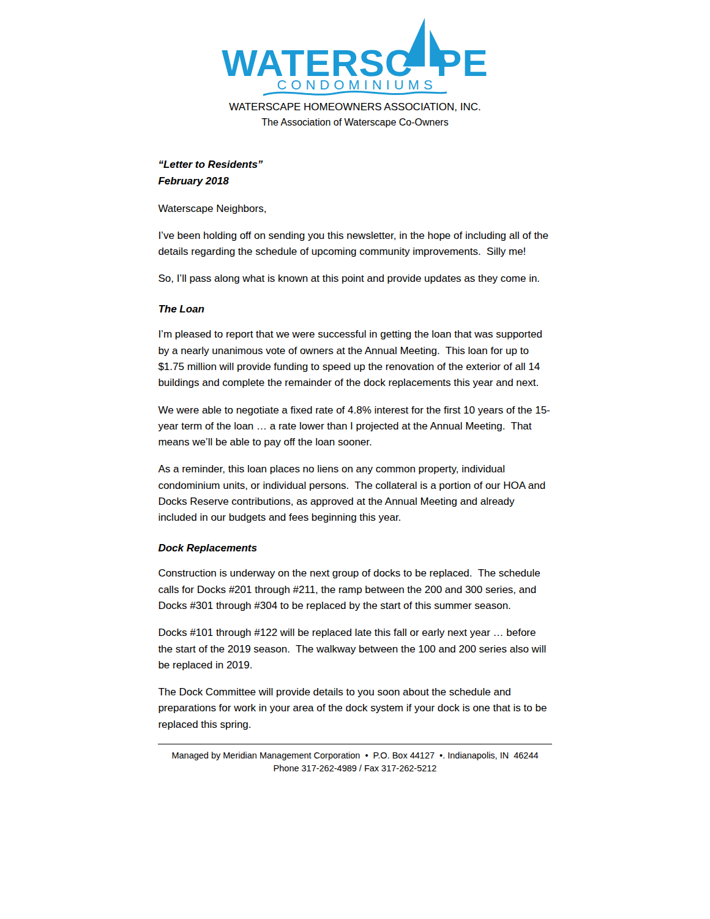WATERSC PE
CONDOMINIUMS
WATERSCAPE HOMEOWNERS ASSOCIATION, INC.
The Association of Waterscape Co-Owners
“Letter to Residents”
February 2018
Waterscape Neighbors,
I’ve been holding off on sending you this newsletter, in the hope of including all of the details regarding the schedule of upcoming community improvements. Silly me!
So, I’ll pass along what is known at this point and provide updates as they come in.
The Loan
I’m pleased to report that we were successful in getting the loan that was supported by a nearly unanimous vote of owners at the Annual Meeting. This loan for up to $1.75 million will provide funding to speed up the renovation of the exterior of all 14 buildings and complete the remainder of the dock replacements this year and next.
We were able to negotiate a fixed rate of 4.8% interest for the first 10 years of the 15-year term of the loan … a rate lower than I projected at the Annual Meeting. That means we’ll be able to pay off the loan sooner.
As a reminder, this loan places no liens on any common property, individual condominium units, or individual persons. The collateral is a portion of our HOA and Docks Reserve contributions, as approved at the Annual Meeting and already included in our budgets and fees beginning this year.
Dock Replacements
Construction is underway on the next group of docks to be replaced. The schedule calls for Docks #201 through #211, the ramp between the 200 and 300 series, and Docks #301 through #304 to be replaced by the start of this summer season.
Docks #101 through #122 will be replaced late this fall or early next year … before the start of the 2019 season. The walkway between the 100 and 200 series also will be replaced in 2019.
The Dock Committee will provide details to you soon about the schedule and preparations for work in your area of the dock system if your dock is one that is to be replaced this spring.
Managed by Meridian Management Corporation • P.O. Box 44127 •. Indianapolis, IN 46244
Phone 317-262-4989 / Fax 317-262-5212